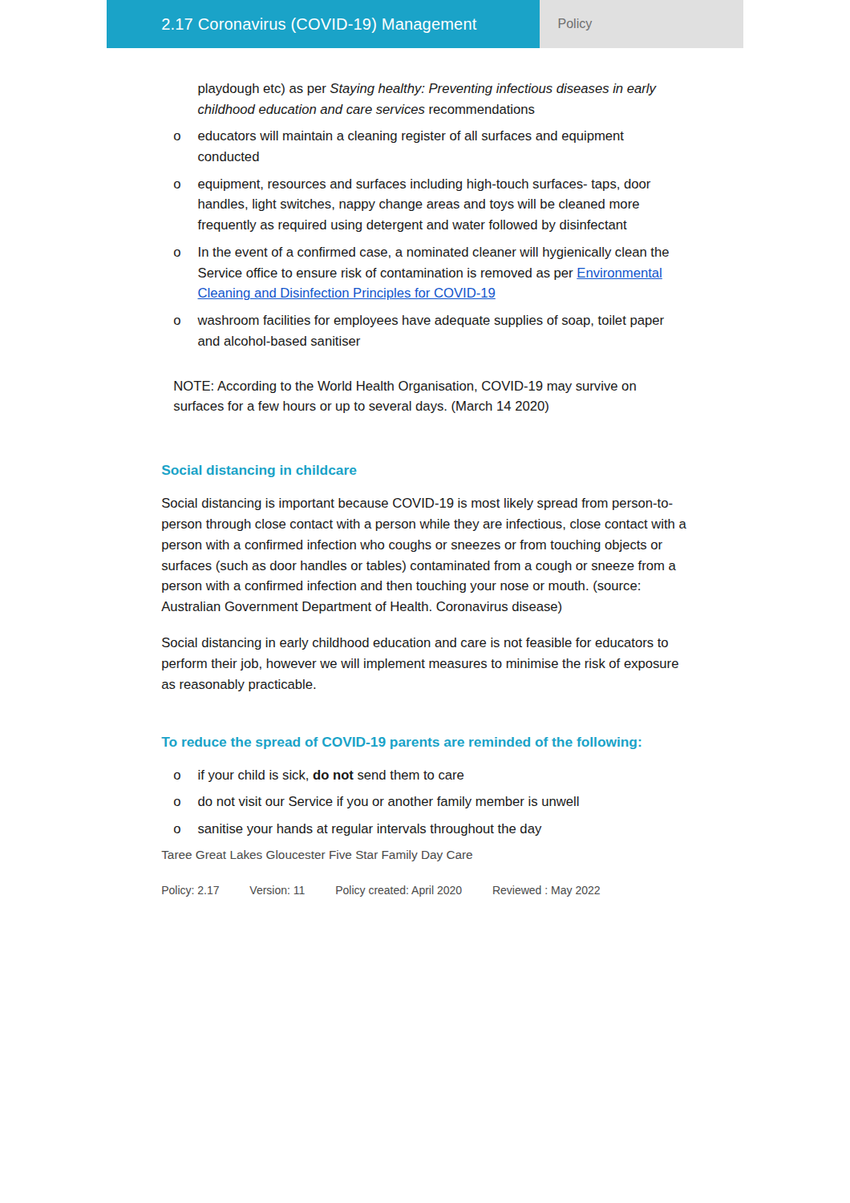2.17 Coronavirus (COVID-19) Management
Policy
playdough etc) as per Staying healthy: Preventing infectious diseases in early childhood education and care services recommendations
educators will maintain a cleaning register of all surfaces and equipment conducted
equipment, resources and surfaces including high-touch surfaces- taps, door handles, light switches, nappy change areas and toys will be cleaned more frequently as required using detergent and water followed by disinfectant
In the event of a confirmed case, a nominated cleaner will hygienically clean the Service office to ensure risk of contamination is removed as per Environmental Cleaning and Disinfection Principles for COVID-19
washroom facilities for employees have adequate supplies of soap, toilet paper and alcohol-based sanitiser
NOTE: According to the World Health Organisation, COVID-19 may survive on surfaces for a few hours or up to several days. (March 14 2020)
Social distancing in childcare
Social distancing is important because COVID-19 is most likely spread from person-to-person through close contact with a person while they are infectious, close contact with a person with a confirmed infection who coughs or sneezes or from touching objects or surfaces (such as door handles or tables) contaminated from a cough or sneeze from a person with a confirmed infection and then touching your nose or mouth. (source: Australian Government Department of Health. Coronavirus disease)
Social distancing in early childhood education and care is not feasible for educators to perform their job, however we will implement measures to minimise the risk of exposure as reasonably practicable.
To reduce the spread of COVID-19 parents are reminded of the following:
if your child is sick, do not send them to care
do not visit our Service if you or another family member is unwell
sanitise your hands at regular intervals throughout the day
Taree Great Lakes Gloucester Five Star Family Day Care
Policy: 2.17 Version: 11 Policy created: April 2020 Reviewed : May 2022